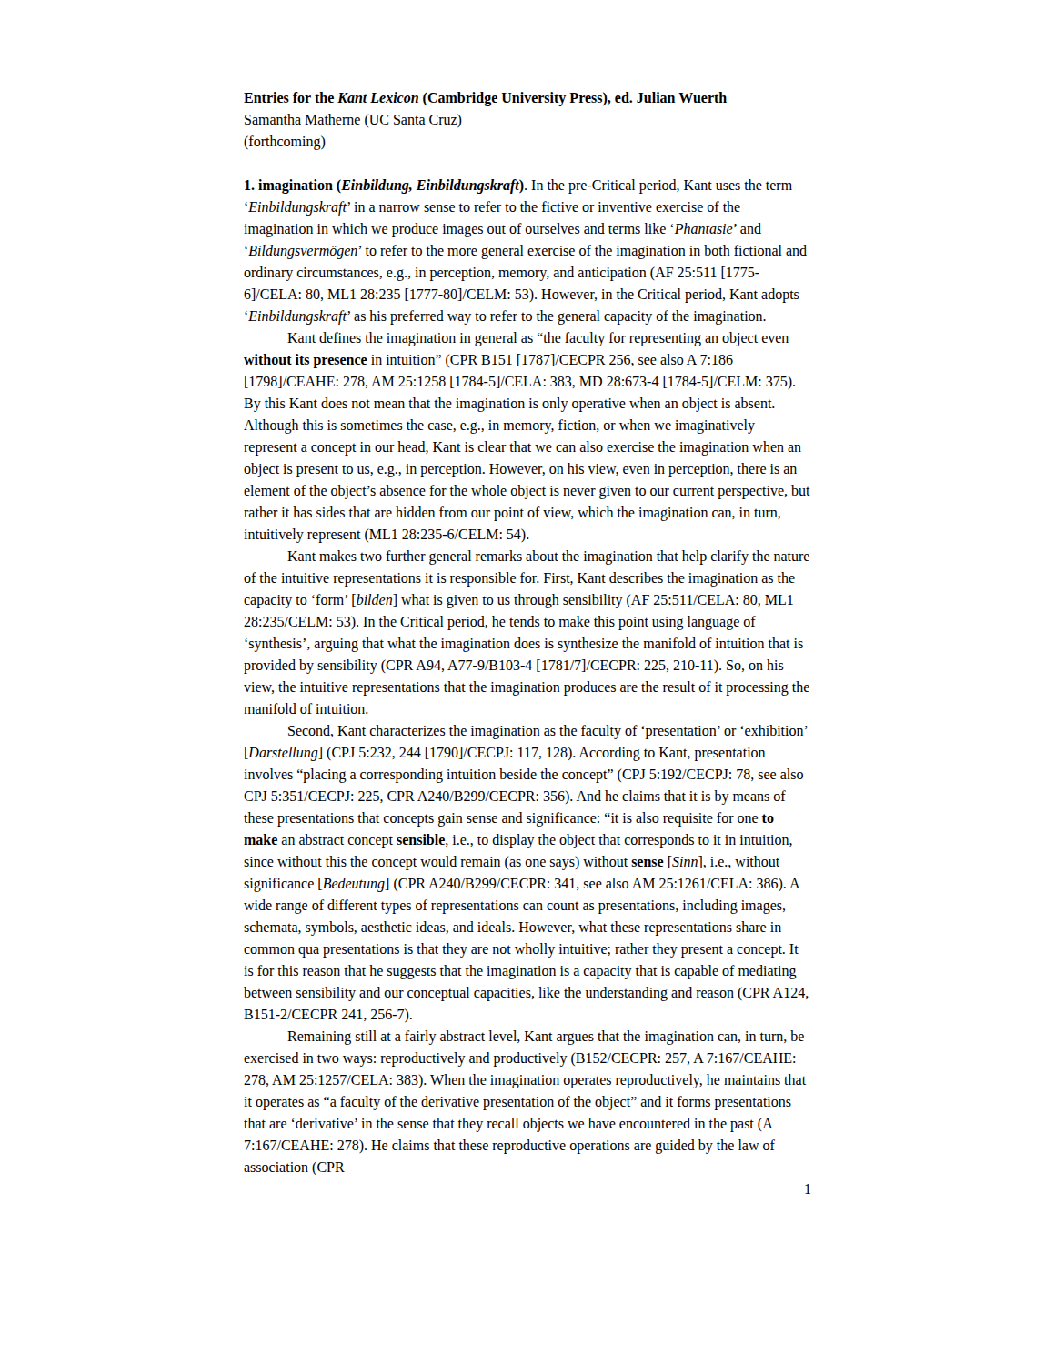Entries for the Kant Lexicon (Cambridge University Press), ed. Julian Wuerth
Samantha Matherne (UC Santa Cruz)
(forthcoming)
1. imagination (Einbildung, Einbildungskraft). In the pre-Critical period, Kant uses the term ‘Einbildungskraft’ in a narrow sense to refer to the fictive or inventive exercise of the imagination in which we produce images out of ourselves and terms like ‘Phantasie’ and ‘Bildungsvermögen’ to refer to the more general exercise of the imagination in both fictional and ordinary circumstances, e.g., in perception, memory, and anticipation (AF 25:511 [1775-6]/CELA: 80, ML1 28:235 [1777-80]/CELM: 53). However, in the Critical period, Kant adopts ‘Einbildungskraft’ as his preferred way to refer to the general capacity of the imagination.
Kant defines the imagination in general as “the faculty for representing an object even without its presence in intuition” (CPR B151 [1787]/CECPR 256, see also A 7:186 [1798]/CEAHE: 278, AM 25:1258 [1784-5]/CELA: 383, MD 28:673-4 [1784-5]/CELM: 375). By this Kant does not mean that the imagination is only operative when an object is absent. Although this is sometimes the case, e.g., in memory, fiction, or when we imaginatively represent a concept in our head, Kant is clear that we can also exercise the imagination when an object is present to us, e.g., in perception. However, on his view, even in perception, there is an element of the object’s absence for the whole object is never given to our current perspective, but rather it has sides that are hidden from our point of view, which the imagination can, in turn, intuitively represent (ML1 28:235-6/CELM: 54).
Kant makes two further general remarks about the imagination that help clarify the nature of the intuitive representations it is responsible for. First, Kant describes the imagination as the capacity to ‘form’ [bilden] what is given to us through sensibility (AF 25:511/CELA: 80, ML1 28:235/CELM: 53). In the Critical period, he tends to make this point using language of ‘synthesis’, arguing that what the imagination does is synthesize the manifold of intuition that is provided by sensibility (CPR A94, A77-9/B103-4 [1781/7]/CECPR: 225, 210-11). So, on his view, the intuitive representations that the imagination produces are the result of it processing the manifold of intuition.
Second, Kant characterizes the imagination as the faculty of ‘presentation’ or ‘exhibition’ [Darstellung] (CPJ 5:232, 244 [1790]/CECPJ: 117, 128). According to Kant, presentation involves “placing a corresponding intuition beside the concept” (CPJ 5:192/CECPJ: 78, see also CPJ 5:351/CECPJ: 225, CPR A240/B299/CECPR: 356). And he claims that it is by means of these presentations that concepts gain sense and significance: “it is also requisite for one to make an abstract concept sensible, i.e., to display the object that corresponds to it in intuition, since without this the concept would remain (as one says) without sense [Sinn], i.e., without significance [Bedeutung] (CPR A240/B299/CECPR: 341, see also AM 25:1261/CELA: 386). A wide range of different types of representations can count as presentations, including images, schemata, symbols, aesthetic ideas, and ideals. However, what these representations share in common qua presentations is that they are not wholly intuitive; rather they present a concept. It is for this reason that he suggests that the imagination is a capacity that is capable of mediating between sensibility and our conceptual capacities, like the understanding and reason (CPR A124, B151-2/CECPR 241, 256-7).
Remaining still at a fairly abstract level, Kant argues that the imagination can, in turn, be exercised in two ways: reproductively and productively (B152/CECPR: 257, A 7:167/CEAHE: 278, AM 25:1257/CELA: 383). When the imagination operates reproductively, he maintains that it operates as “a faculty of the derivative presentation of the object” and it forms presentations that are ‘derivative’ in the sense that they recall objects we have encountered in the past (A 7:167/CEAHE: 278). He claims that these reproductive operations are guided by the law of association (CPR
1